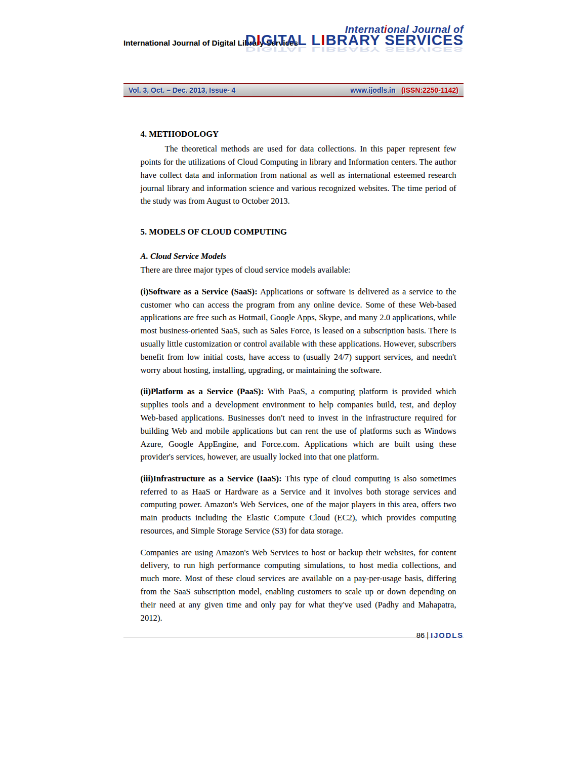International Journal of Digital Library Services
International Journal of
DIGITAL LIBRARY SERVICES
DIGITAL LIBRARY SERVICES
Vol. 3, Oct. – Dec. 2013, Issue- 4 www.ijodls.in (ISSN:2250-1142)
4. METHODOLOGY
The theoretical methods are used for data collections. In this paper represent few points for the utilizations of Cloud Computing in library and Information centers. The author have collect data and information from national as well as international esteemed research journal library and information science and various recognized websites. The time period of the study was from August to October 2013.
5. MODELS OF CLOUD COMPUTING
A. Cloud Service Models
There are three major types of cloud service models available:
(i)Software as a Service (SaaS): Applications or software is delivered as a service to the customer who can access the program from any online device. Some of these Web-based applications are free such as Hotmail, Google Apps, Skype, and many 2.0 applications, while most business-oriented SaaS, such as Sales Force, is leased on a subscription basis. There is usually little customization or control available with these applications. However, subscribers benefit from low initial costs, have access to (usually 24/7) support services, and needn't worry about hosting, installing, upgrading, or maintaining the software.
(ii)Platform as a Service (PaaS): With PaaS, a computing platform is provided which supplies tools and a development environment to help companies build, test, and deploy Web-based applications. Businesses don't need to invest in the infrastructure required for building Web and mobile applications but can rent the use of platforms such as Windows Azure, Google AppEngine, and Force.com. Applications which are built using these provider's services, however, are usually locked into that one platform.
(iii)Infrastructure as a Service (IaaS): This type of cloud computing is also sometimes referred to as HaaS or Hardware as a Service and it involves both storage services and computing power. Amazon's Web Services, one of the major players in this area, offers two main products including the Elastic Compute Cloud (EC2), which provides computing resources, and Simple Storage Service (S3) for data storage.
Companies are using Amazon's Web Services to host or backup their websites, for content delivery, to run high performance computing simulations, to host media collections, and much more. Most of these cloud services are available on a pay-per-usage basis, differing from the SaaS subscription model, enabling customers to scale up or down depending on their need at any given time and only pay for what they've used (Padhy and Mahapatra, 2012).
86 | IJODLS